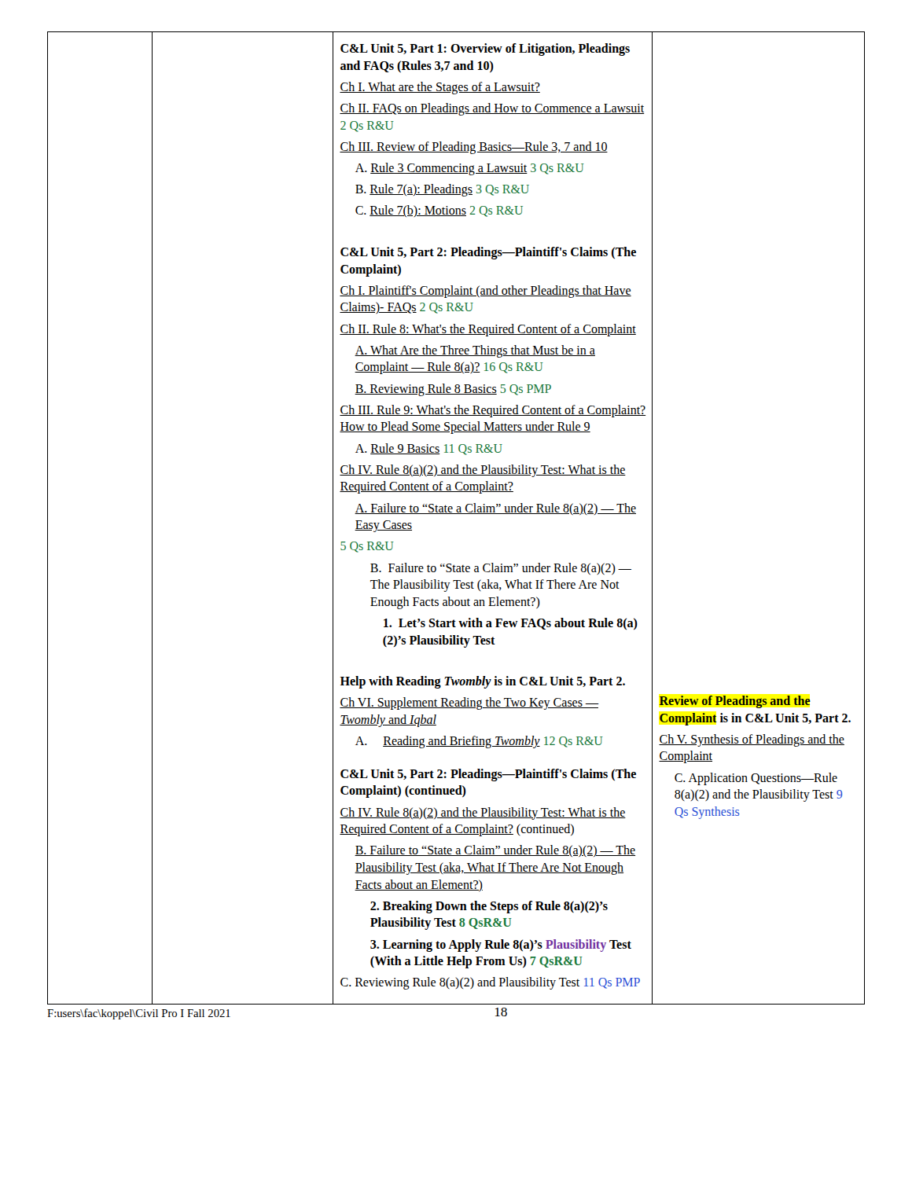| | | C&L Unit 5, Part 1: Overview of Litigation, Pleadings and FAQs (Rules 3,7 and 10) Ch I. What are the Stages of a Lawsuit? Ch II. FAQs on Pleadings and How to Commence a Lawsuit 2 Qs R&U Ch III. Review of Pleading Basics—Rule 3, 7 and 10 A. Rule 3 Commencing a Lawsuit 3 Qs R&U B. Rule 7(a): Pleadings 3 Qs R&U C. Rule 7(b): Motions 2 Qs R&U C&L Unit 5, Part 2: Pleadings—Plaintiff's Claims (The Complaint) Ch I. Plaintiff's Complaint (and other Pleadings that Have Claims)- FAQs 2 Qs R&U Ch II. Rule 8: What's the Required Content of a Complaint A. What Are the Three Things that Must be in a Complaint — Rule 8(a)? 16 Qs R&U B. Reviewing Rule 8 Basics 5 Qs PMP Ch III. Rule 9: What's the Required Content of a Complaint? How to Plead Some Special Matters under Rule 9 A. Rule 9 Basics 11 Qs R&U Ch IV. Rule 8(a)(2) and the Plausibility Test: What is the Required Content of a Complaint? A. Failure to “State a Claim” under Rule 8(a)(2) — The Easy Cases 5 Qs R&U B. Failure to “State a Claim” under Rule 8(a)(2) — The Plausibility Test (aka, What If There Are Not Enough Facts about an Element?) 1. Let’s Start with a Few FAQs about Rule 8(a)(2)’s Plausibility Test Help with Reading Twombly is in C&L Unit 5, Part 2. Ch VI. Supplement Reading the Two Key Cases — Twombly and Iqbal A. Reading and Briefing Twombly 12 Qs R&U C&L Unit 5, Part 2: Pleadings—Plaintiff's Claims (The Complaint) (continued) Ch IV. Rule 8(a)(2) and the Plausibility Test: What is the Required Content of a Complaint? (continued) B. Failure to “State a Claim” under Rule 8(a)(2) — The Plausibility Test (aka, What If There Are Not Enough Facts about an Element?) 2. Breaking Down the Steps of Rule 8(a)(2)’s Plausibility Test 8 QsR&U 3. Learning to Apply Rule 8(a)’s Plausibility Test (With a Little Help From Us) 7 QsR&U C. Reviewing Rule 8(a)(2) and Plausibility Test 11 Qs PMP | Review of Pleadings and the Complaint is in C&L Unit 5, Part 2. Ch V. Synthesis of Pleadings and the Complaint C. Application Questions—Rule 8(a)(2) and the Plausibility Test 9 Qs Synthesis |
F:users\fac\koppel\Civil Pro I Fall 2021
18